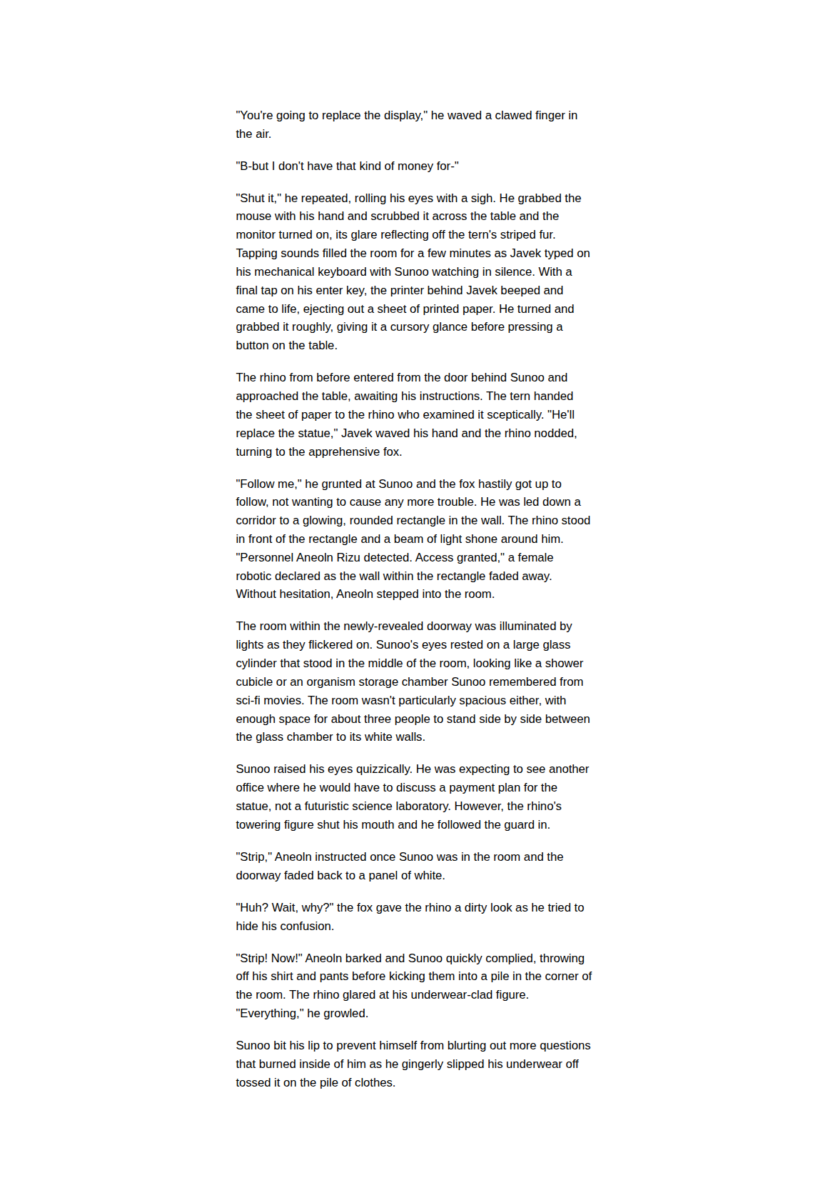"You're going to replace the display," he waved a clawed finger in the air.
"B-but I don't have that kind of money for-"
"Shut it," he repeated, rolling his eyes with a sigh. He grabbed the mouse with his hand and scrubbed it across the table and the monitor turned on, its glare reflecting off the tern's striped fur. Tapping sounds filled the room for a few minutes as Javek typed on his mechanical keyboard with Sunoo watching in silence. With a final tap on his enter key, the printer behind Javek beeped and came to life, ejecting out a sheet of printed paper. He turned and grabbed it roughly, giving it a cursory glance before pressing a button on the table.
The rhino from before entered from the door behind Sunoo and approached the table, awaiting his instructions. The tern handed the sheet of paper to the rhino who examined it sceptically. "He'll replace the statue," Javek waved his hand and the rhino nodded, turning to the apprehensive fox.
"Follow me," he grunted at Sunoo and the fox hastily got up to follow, not wanting to cause any more trouble. He was led down a corridor to a glowing, rounded rectangle in the wall. The rhino stood in front of the rectangle and a beam of light shone around him. "Personnel Aneoln Rizu detected. Access granted," a female robotic declared as the wall within the rectangle faded away. Without hesitation, Aneoln stepped into the room.
The room within the newly-revealed doorway was illuminated by lights as they flickered on. Sunoo's eyes rested on a large glass cylinder that stood in the middle of the room, looking like a shower cubicle or an organism storage chamber Sunoo remembered from sci-fi movies. The room wasn't particularly spacious either, with enough space for about three people to stand side by side between the glass chamber to its white walls.
Sunoo raised his eyes quizzically. He was expecting to see another office where he would have to discuss a payment plan for the statue, not a futuristic science laboratory. However, the rhino's towering figure shut his mouth and he followed the guard in.
"Strip," Aneoln instructed once Sunoo was in the room and the doorway faded back to a panel of white.
"Huh? Wait, why?" the fox gave the rhino a dirty look as he tried to hide his confusion.
"Strip! Now!" Aneoln barked and Sunoo quickly complied, throwing off his shirt and pants before kicking them into a pile in the corner of the room. The rhino glared at his underwear-clad figure. "Everything," he growled.
Sunoo bit his lip to prevent himself from blurting out more questions that burned inside of him as he gingerly slipped his underwear off tossed it on the pile of clothes.